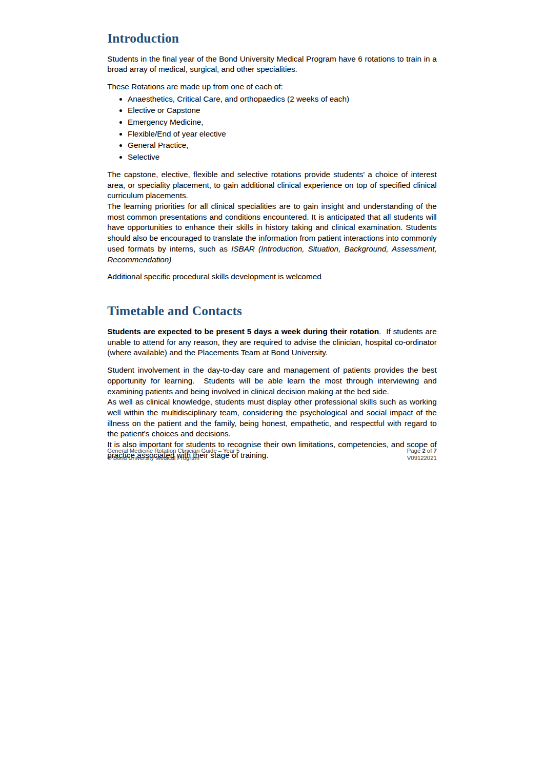Introduction
Students in the final year of the Bond University Medical Program have 6 rotations to train in a broad array of medical, surgical, and other specialities.
These Rotations are made up from one of each of:
Anaesthetics, Critical Care, and orthopaedics (2 weeks of each)
Elective or Capstone
Emergency Medicine,
Flexible/End of year elective
General Practice,
Selective
The capstone, elective, flexible and selective rotations provide students’ a choice of interest area, or speciality placement, to gain additional clinical experience on top of specified clinical curriculum placements.
The learning priorities for all clinical specialities are to gain insight and understanding of the most common presentations and conditions encountered. It is anticipated that all students will have opportunities to enhance their skills in history taking and clinical examination. Students should also be encouraged to translate the information from patient interactions into commonly used formats by interns, such as ISBAR (Introduction, Situation, Background, Assessment, Recommendation)
Additional specific procedural skills development is welcomed
Timetable and Contacts
Students are expected to be present 5 days a week during their rotation. If students are unable to attend for any reason, they are required to advise the clinician, hospital co-ordinator (where available) and the Placements Team at Bond University.
Student involvement in the day-to-day care and management of patients provides the best opportunity for learning. Students will be able learn the most through interviewing and examining patients and being involved in clinical decision making at the bed side.
As well as clinical knowledge, students must display other professional skills such as working well within the multidisciplinary team, considering the psychological and social impact of the illness on the patient and the family, being honest, empathetic, and respectful with regard to the patient's choices and decisions.
It is also important for students to recognise their own limitations, competencies, and scope of practice associated with their stage of training.
General Medicine Rotation Clinician Guide – Year 5
© Bond University Medical Program
Page 2 of 7
V09122021